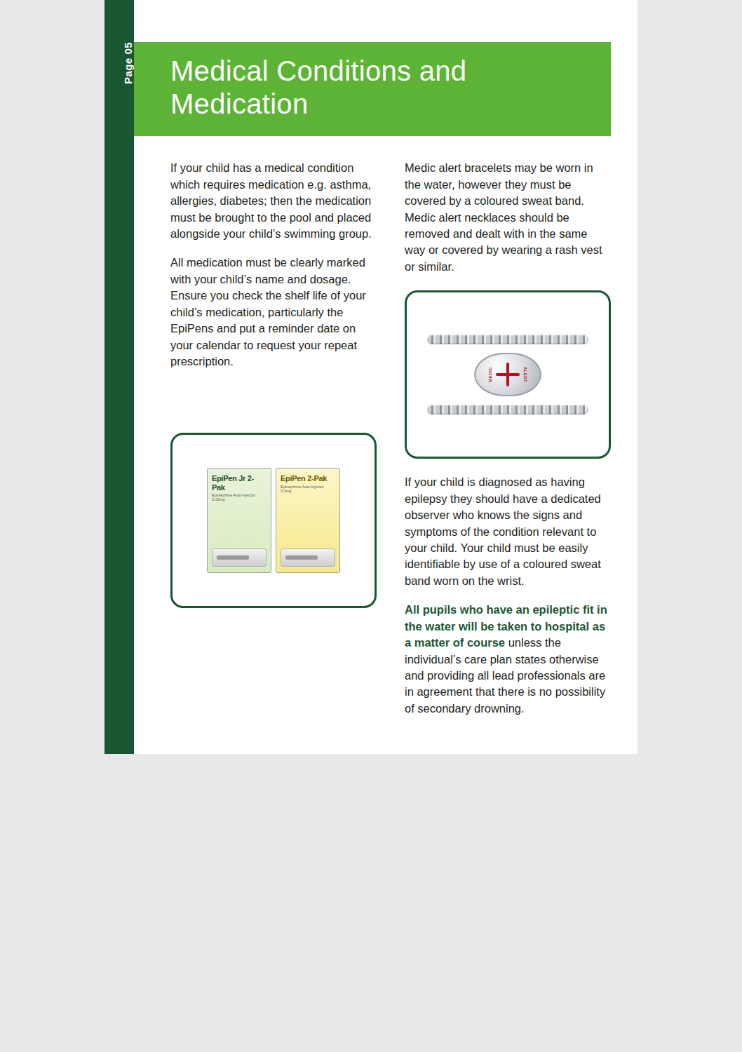Page 05
Medical Conditions and
Medication
If your child has a medical condition which requires medication e.g. asthma, allergies, diabetes; then the medication must be brought to the pool and placed alongside your child’s swimming group.
All medication must be clearly marked with your child’s name and dosage. Ensure you check the shelf life of your child’s medication, particularly the EpiPens and put a reminder date on your calendar to request your repeat prescription.
EpiPen Jr 2-Pak
Epinephrine Auto-Injector 0.15mg
EpiPen 2-Pak
Epinephrine Auto-Injector 0.3mg
Medic alert bracelets may be worn in the water, however they must be covered by a coloured sweat band. Medic alert necklaces should be removed and dealt with in the same way or covered by wearing a rash vest or similar.
MEDIC ALERT
If your child is diagnosed as having epilepsy they should have a dedicated observer who knows the signs and symptoms of the condition relevant to your child. Your child must be easily identifiable by use of a coloured sweat band worn on the wrist.
All pupils who have an epileptic fit in the water will be taken to hospital as a matter of course unless the individual’s care plan states otherwise and providing all lead professionals are in agreement that there is no possibility of secondary drowning.